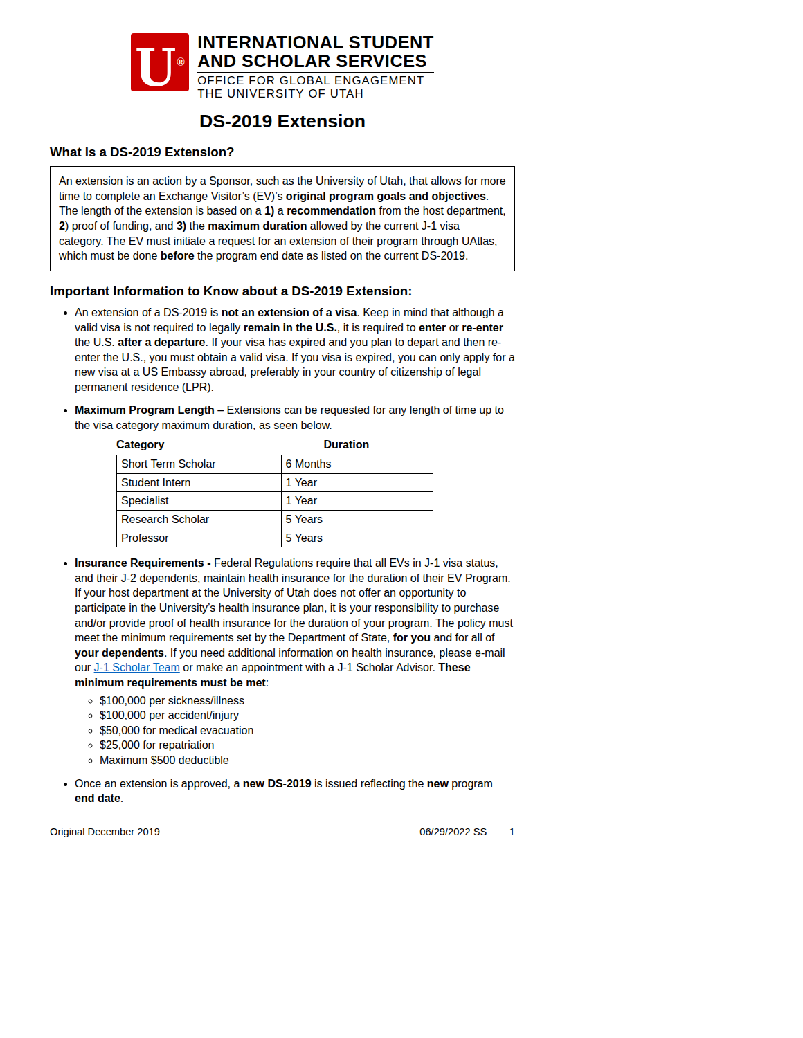U®
INTERNATIONAL STUDENT
AND SCHOLAR SERVICES
OFFICE FOR GLOBAL ENGAGEMENT
THE UNIVERSITY OF UTAH
DS-2019 Extension
What is a DS-2019 Extension?
An extension is an action by a Sponsor, such as the University of Utah, that allows for more time to complete an Exchange Visitor’s (EV)’s original program goals and objectives. The length of the extension is based on a 1) a recommendation from the host department, 2) proof of funding, and 3) the maximum duration allowed by the current J-1 visa category. The EV must initiate a request for an extension of their program through UAtlas, which must be done before the program end date as listed on the current DS-2019.
Important Information to Know about a DS-2019 Extension:
An extension of a DS-2019 is not an extension of a visa. Keep in mind that although a valid visa is not required to legally remain in the U.S., it is required to enter or re-enter the U.S. after a departure. If your visa has expired and you plan to depart and then re-enter the U.S., you must obtain a valid visa. If you visa is expired, you can only apply for a new visa at a US Embassy abroad, preferably in your country of citizenship of legal permanent residence (LPR).
Maximum Program Length – Extensions can be requested for any length of time up to the visa category maximum duration, as seen below.
Category Duration
| Short Term Scholar | 6 Months |
| Student Intern | 1 Year |
| Specialist | 1 Year |
| Research Scholar | 5 Years |
| Professor | 5 Years |
Insurance Requirements - Federal Regulations require that all EVs in J-1 visa status, and their J-2 dependents, maintain health insurance for the duration of their EV Program. If your host department at the University of Utah does not offer an opportunity to participate in the University’s health insurance plan, it is your responsibility to purchase and/or provide proof of health insurance for the duration of your program. The policy must meet the minimum requirements set by the Department of State, for you and for all of your dependents. If you need additional information on health insurance, please e-mail our J-1 Scholar Team or make an appointment with a J-1 Scholar Advisor. These minimum requirements must be met:
$100,000 per sickness/illness
$100,000 per accident/injury
$50,000 for medical evacuation
$25,000 for repatriation
Maximum $500 deductible
Once an extension is approved, a new DS-2019 is issued reflecting the new program end date.
Original December 2019
06/29/2022 SS 1